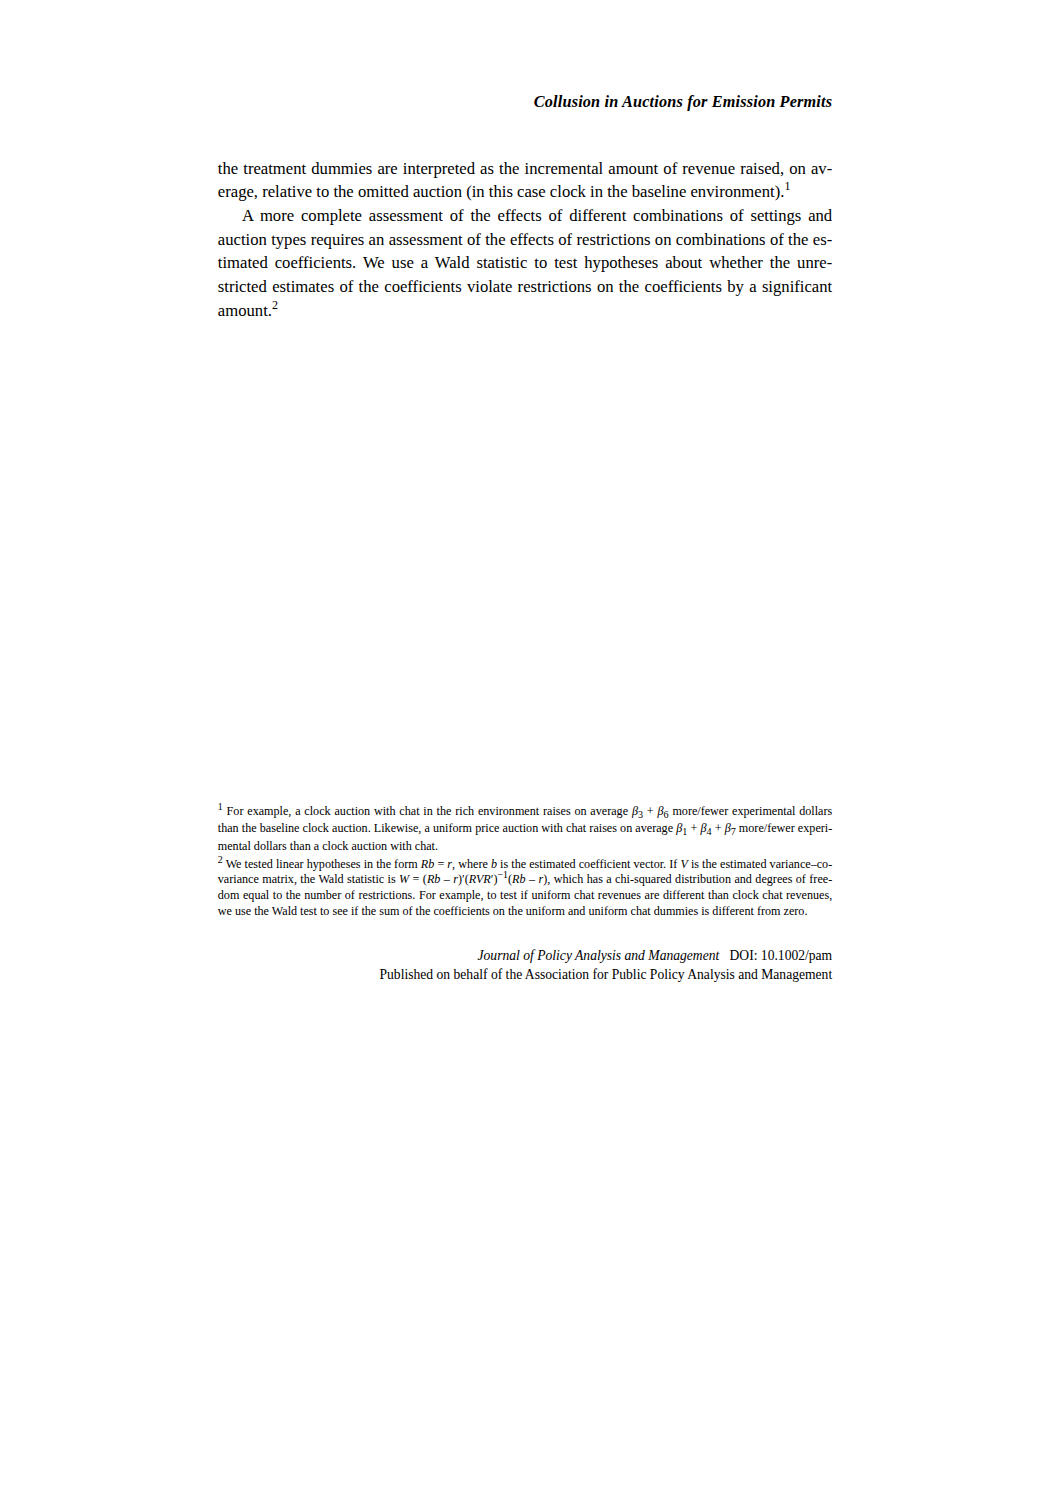Collusion in Auctions for Emission Permits
the treatment dummies are interpreted as the incremental amount of revenue raised, on average, relative to the omitted auction (in this case clock in the baseline environment).1
A more complete assessment of the effects of different combinations of settings and auction types requires an assessment of the effects of restrictions on combinations of the estimated coefficients. We use a Wald statistic to test hypotheses about whether the unrestricted estimates of the coefficients violate restrictions on the coefficients by a significant amount.2
1 For example, a clock auction with chat in the rich environment raises on average β3 + β6 more/fewer experimental dollars than the baseline clock auction. Likewise, a uniform price auction with chat raises on average β1 + β4 + β7 more/fewer experimental dollars than a clock auction with chat.
2 We tested linear hypotheses in the form Rb = r, where b is the estimated coefficient vector. If V is the estimated variance–covariance matrix, the Wald statistic is W = (Rb – r)′(RVR′)−1(Rb – r), which has a chi-squared distribution and degrees of freedom equal to the number of restrictions. For example, to test if uniform chat revenues are different than clock chat revenues, we use the Wald test to see if the sum of the coefficients on the uniform and uniform chat dummies is different from zero.
Journal of Policy Analysis and Management DOI: 10.1002/pam
Published on behalf of the Association for Public Policy Analysis and Management